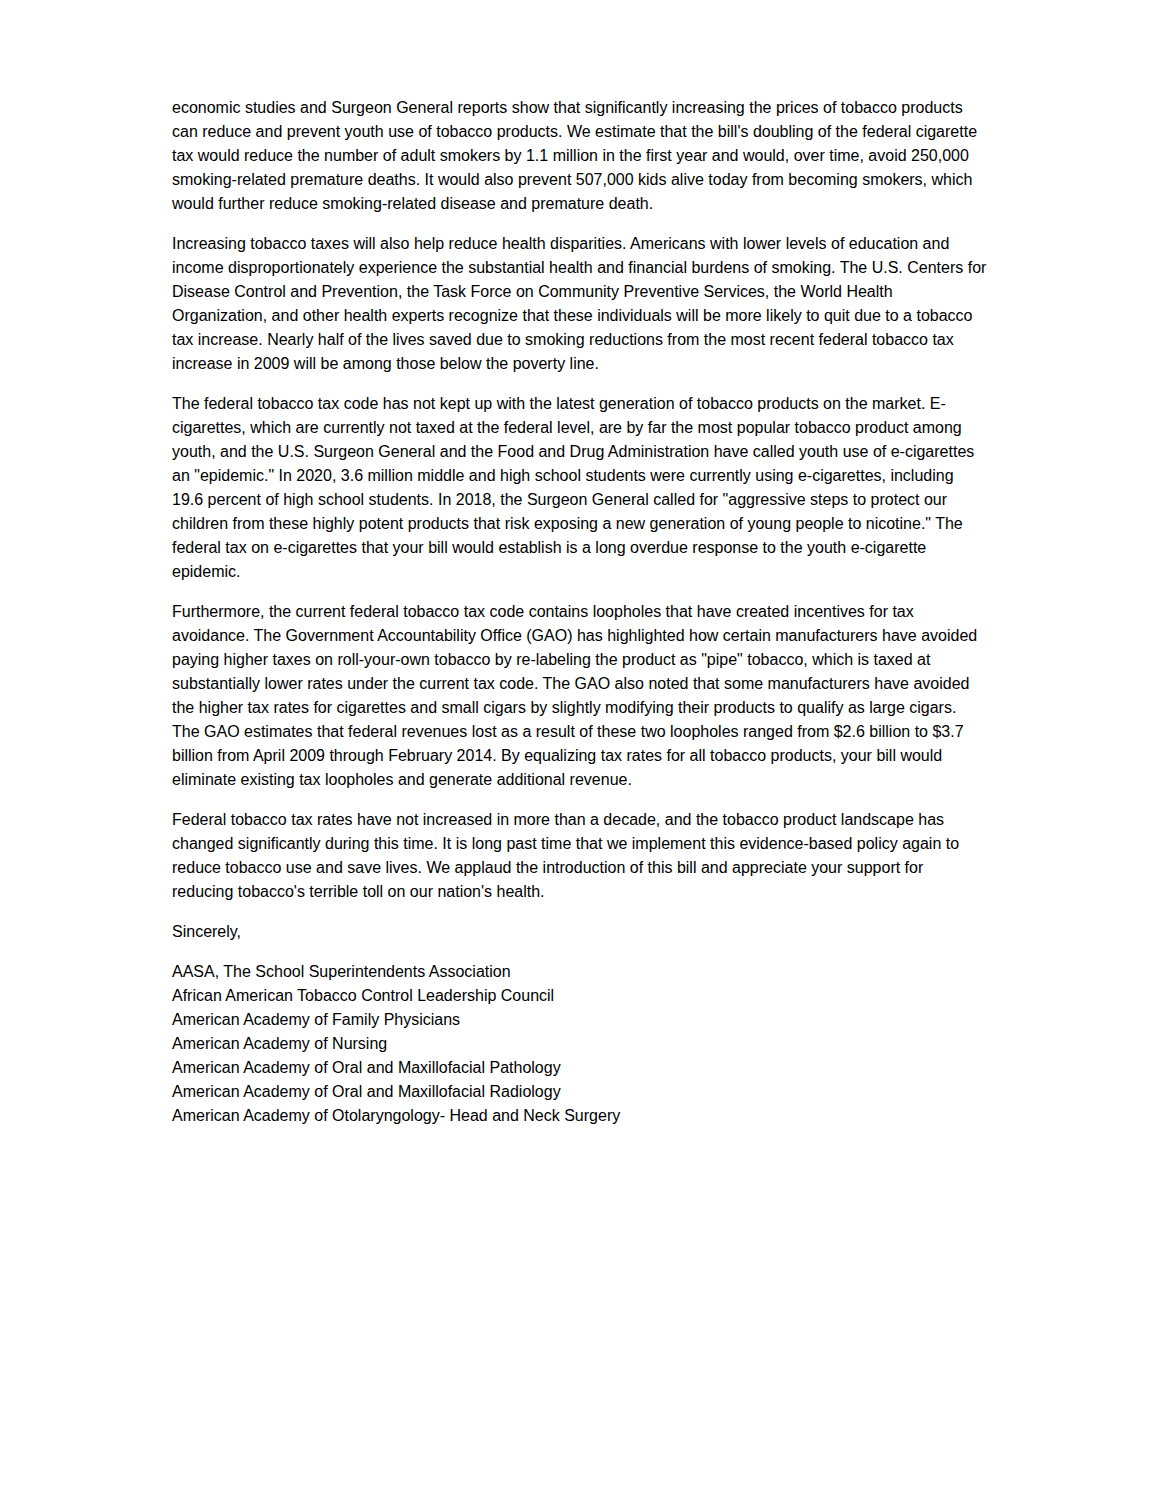economic studies and Surgeon General reports show that significantly increasing the prices of tobacco products can reduce and prevent youth use of tobacco products. We estimate that the bill's doubling of the federal cigarette tax would reduce the number of adult smokers by 1.1 million in the first year and would, over time, avoid 250,000 smoking-related premature deaths. It would also prevent 507,000 kids alive today from becoming smokers, which would further reduce smoking-related disease and premature death.
Increasing tobacco taxes will also help reduce health disparities. Americans with lower levels of education and income disproportionately experience the substantial health and financial burdens of smoking. The U.S. Centers for Disease Control and Prevention, the Task Force on Community Preventive Services, the World Health Organization, and other health experts recognize that these individuals will be more likely to quit due to a tobacco tax increase. Nearly half of the lives saved due to smoking reductions from the most recent federal tobacco tax increase in 2009 will be among those below the poverty line.
The federal tobacco tax code has not kept up with the latest generation of tobacco products on the market. E-cigarettes, which are currently not taxed at the federal level, are by far the most popular tobacco product among youth, and the U.S. Surgeon General and the Food and Drug Administration have called youth use of e-cigarettes an "epidemic." In 2020, 3.6 million middle and high school students were currently using e-cigarettes, including 19.6 percent of high school students. In 2018, the Surgeon General called for "aggressive steps to protect our children from these highly potent products that risk exposing a new generation of young people to nicotine." The federal tax on e-cigarettes that your bill would establish is a long overdue response to the youth e-cigarette epidemic.
Furthermore, the current federal tobacco tax code contains loopholes that have created incentives for tax avoidance. The Government Accountability Office (GAO) has highlighted how certain manufacturers have avoided paying higher taxes on roll-your-own tobacco by re-labeling the product as "pipe" tobacco, which is taxed at substantially lower rates under the current tax code. The GAO also noted that some manufacturers have avoided the higher tax rates for cigarettes and small cigars by slightly modifying their products to qualify as large cigars. The GAO estimates that federal revenues lost as a result of these two loopholes ranged from $2.6 billion to $3.7 billion from April 2009 through February 2014. By equalizing tax rates for all tobacco products, your bill would eliminate existing tax loopholes and generate additional revenue.
Federal tobacco tax rates have not increased in more than a decade, and the tobacco product landscape has changed significantly during this time. It is long past time that we implement this evidence-based policy again to reduce tobacco use and save lives. We applaud the introduction of this bill and appreciate your support for reducing tobacco's terrible toll on our nation's health.
Sincerely,
AASA, The School Superintendents Association
African American Tobacco Control Leadership Council
American Academy of Family Physicians
American Academy of Nursing
American Academy of Oral and Maxillofacial Pathology
American Academy of Oral and Maxillofacial Radiology
American Academy of Otolaryngology- Head and Neck Surgery